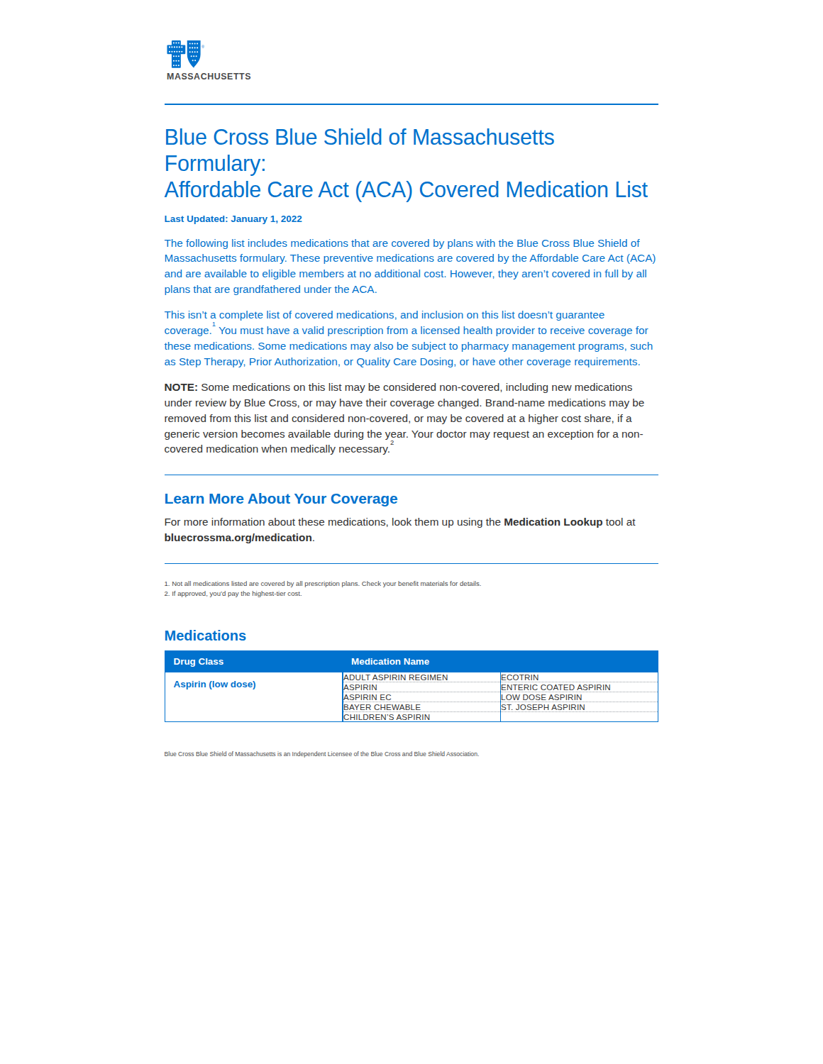® MASSACHUSETTS
Blue Cross Blue Shield of Massachusetts Formulary:
Affordable Care Act (ACA) Covered Medication List
Last Updated: January 1, 2022
The following list includes medications that are covered by plans with the Blue Cross Blue Shield of Massachusetts formulary. These preventive medications are covered by the Affordable Care Act (ACA) and are available to eligible members at no additional cost. However, they aren’t covered in full by all plans that are grandfathered under the ACA.
This isn’t a complete list of covered medications, and inclusion on this list doesn’t guarantee coverage.1 You must have a valid prescription from a licensed health provider to receive coverage for these medications. Some medications may also be subject to pharmacy management programs, such as Step Therapy, Prior Authorization, or Quality Care Dosing, or have other coverage requirements.
NOTE: Some medications on this list may be considered non-covered, including new medications under review by Blue Cross, or may have their coverage changed. Brand-name medications may be removed from this list and considered non-covered, or may be covered at a higher cost share, if a generic version becomes available during the year. Your doctor may request an exception for a non-covered medication when medically necessary.2
Learn More About Your Coverage
For more information about these medications, look them up using the Medication Lookup tool at bluecrossma.org/medication.
1. Not all medications listed are covered by all prescription plans. Check your benefit materials for details.
2. If approved, you’d pay the highest-tier cost.
Medications
| Drug Class | Medication Name |
| --- | --- |
| Aspirin (low dose) | / ADULT ASPIRIN REGIMEN / ECOTRIN / / ASPIRIN / ENTERIC COATED ASPIRIN / / ASPIRIN EC / LOW DOSE ASPIRIN / / BAYER CHEWABLE / ST. JOSEPH ASPIRIN / / CHILDREN’S ASPIRIN / / |
Blue Cross Blue Shield of Massachusetts is an Independent Licensee of the Blue Cross and Blue Shield Association.